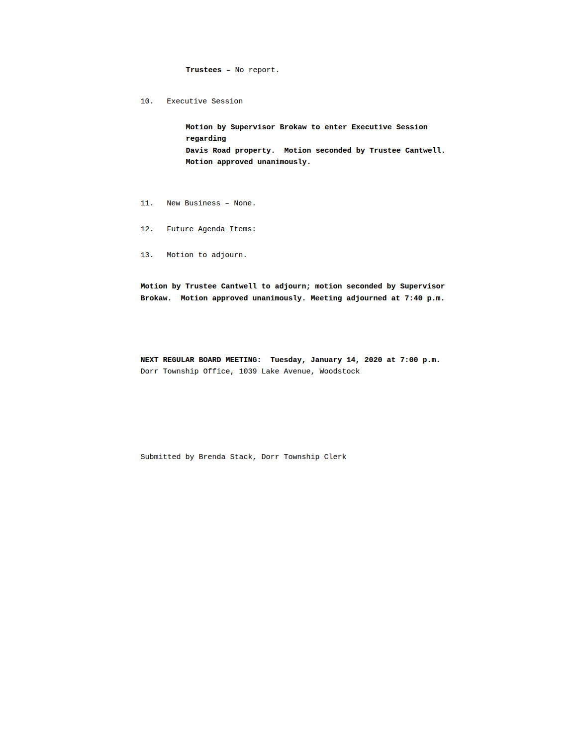Trustees – No report.
10. Executive Session
Motion by Supervisor Brokaw to enter Executive Session regarding
Davis Road property. Motion seconded by Trustee Cantwell.
Motion approved unanimously.
11. New Business – None.
12. Future Agenda Items:
13. Motion to adjourn.
Motion by Trustee Cantwell to adjourn; motion seconded by Supervisor
Brokaw. Motion approved unanimously. Meeting adjourned at 7:40 p.m.
NEXT REGULAR BOARD MEETING: Tuesday, January 14, 2020 at 7:00 p.m.
Dorr Township Office, 1039 Lake Avenue, Woodstock
Submitted by Brenda Stack, Dorr Township Clerk